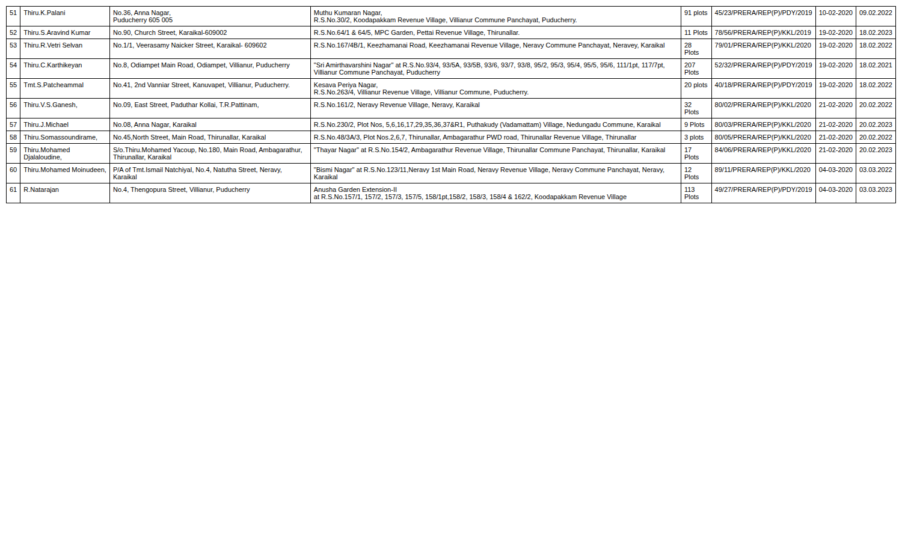| 51 | Thiru.K.Palani | No.36, Anna Nagar, Puducherry 605 005 | Muthu Kumaran Nagar, R.S.No.30/2, Koodapakkam Revenue Village, Villianur Commune Panchayat, Puducherry. | 91 plots | 45/23/PRERA/REP(P)/PDY/2019 | 10-02-2020 | 09.02.2022 |
| 52 | Thiru.S.Aravind Kumar | No.90, Church Street, Karaikal-609002 | R.S.No.64/1 & 64/5, MPC Garden, Pettai Revenue Village, Thirunallar. | 11 Plots | 78/56/PRERA/REP(P)/KKL/2019 | 19-02-2020 | 18.02.2023 |
| 53 | Thiru.R.Vetri Selvan | No.1/1, Veerasamy Naicker Street, Karaikal- 609602 | R.S.No.167/4B/1, Keezhamanai Road, Keezhamanai Revenue Village, Neravy Commune Panchayat, Neravey, Karaikal | 28 Plots | 79/01/PRERA/REP(P)/KKL/2020 | 19-02-2020 | 18.02.2022 |
| 54 | Thiru.C.Karthikeyan | No.8, Odiampet Main Road, Odiampet, Villianur, Puducherry | "Sri Amirthavarshini Nagar" at R.S.No.93/4, 93/5A, 93/5B, 93/6, 93/7, 93/8, 95/2, 95/3, 95/4, 95/5, 95/6, 111/1pt, 117/7pt, Villianur Commune Panchayat, Puducherry | 207 Plots | 52/32/PRERA/REP(P)/PDY/2019 | 19-02-2020 | 18.02.2021 |
| 55 | Tmt.S.Patcheammal | No.41, 2nd Vanniar Street, Kanuvapet, Villianur, Puducherry. | Kesava Periya Nagar, R.S.No.263/4, Villianur Revenue Village, Villianur Commune, Puducherry. | 20 plots | 40/18/PRERA/REP(P)/PDY/2019 | 19-02-2020 | 18.02.2022 |
| 56 | Thiru.V.S.Ganesh, | No.09, East Street, Paduthar Kollai, T.R.Pattinam, | R.S.No.161/2, Neravy Revenue Village, Neravy, Karaikal | 32 Plots | 80/02/PRERA/REP(P)/KKL/2020 | 21-02-2020 | 20.02.2022 |
| 57 | Thiru.J.Michael | No.08, Anna Nagar, Karaikal | R.S.No.230/2, Plot Nos, 5,6,16,17,29,35,36,37&R1, Puthakudy (Vadamattam) Village, Nedungadu Commune, Karaikal | 9 Plots | 80/03/PRERA/REP(P)/KKL/2020 | 21-02-2020 | 20.02.2023 |
| 58 | Thiru.Somassoundirame, | No.45,North Street, Main Road, Thirunallar, Karaikal | R.S.No.48/3A/3, Plot Nos.2,6,7, Thirunallar, Ambagarathur PWD road, Thirunallar Revenue Village, Thirunallar | 3 plots | 80/05/PRERA/REP(P)/KKL/2020 | 21-02-2020 | 20.02.2022 |
| 59 | Thiru.Mohamed Djalaloudine, | S/o.Thiru.Mohamed Yacoup, No.180, Main Road, Ambagarathur, Thirunallar, Karaikal | "Thayar Nagar" at R.S.No.154/2, Ambagarathur Revenue Village, Thirunallar Commune Panchayat, Thirunallar, Karaikal | 17 Plots | 84/06/PRERA/REP(P)/KKL/2020 | 21-02-2020 | 20.02.2023 |
| 60 | Thiru.Mohamed Moinudeen, | P/A of Tmt.Ismail Natchiyal, No.4, Natutha Street, Neravy, Karaikal | "Bismi Nagar" at R.S.No.123/11,Neravy 1st Main Road, Neravy Revenue Village, Neravy Commune Panchayat, Neravy, Karaikal | 12 Plots | 89/11/PRERA/REP(P)/KKL/2020 | 04-03-2020 | 03.03.2022 |
| 61 | R.Natarajan | No.4, Thengopura Street, Villianur, Puducherry | Anusha Garden Extension-II at R.S.No.157/1, 157/2, 157/3, 157/5, 158/1pt,158/2, 158/3, 158/4 & 162/2, Koodapakkam Revenue Village | 113 Plots | 49/27/PRERA/REP(P)/PDY/2019 | 04-03-2020 | 03.03.2023 |